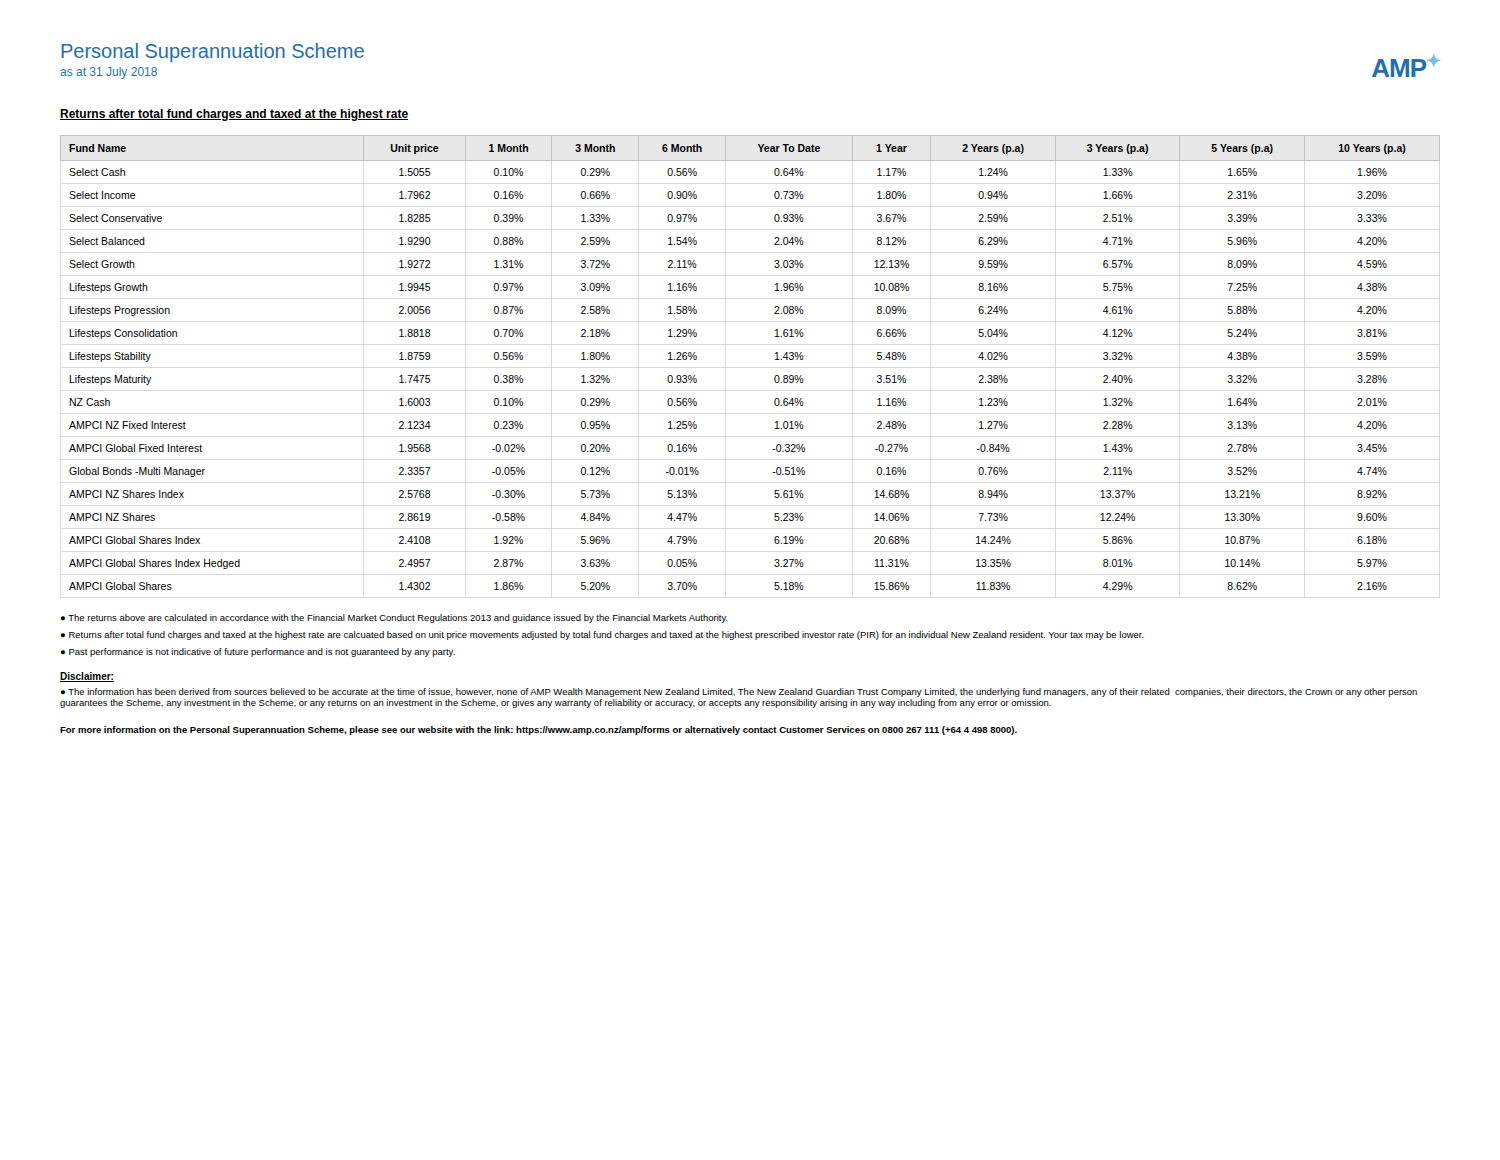AMP✦
Personal Superannuation Scheme
as at 31 July 2018
Returns after total fund charges and taxed at the highest rate
| Fund Name | Unit price | 1 Month | 3 Month | 6 Month | Year To Date | 1 Year | 2 Years (p.a) | 3 Years (p.a) | 5 Years (p.a) | 10 Years (p.a) |
| --- | --- | --- | --- | --- | --- | --- | --- | --- | --- | --- |
| Select Cash | 1.5055 | 0.10% | 0.29% | 0.56% | 0.64% | 1.17% | 1.24% | 1.33% | 1.65% | 1.96% |
| Select Income | 1.7962 | 0.16% | 0.66% | 0.90% | 0.73% | 1.80% | 0.94% | 1.66% | 2.31% | 3.20% |
| Select Conservative | 1.8285 | 0.39% | 1.33% | 0.97% | 0.93% | 3.67% | 2.59% | 2.51% | 3.39% | 3.33% |
| Select Balanced | 1.9290 | 0.88% | 2.59% | 1.54% | 2.04% | 8.12% | 6.29% | 4.71% | 5.96% | 4.20% |
| Select Growth | 1.9272 | 1.31% | 3.72% | 2.11% | 3.03% | 12.13% | 9.59% | 6.57% | 8.09% | 4.59% |
| Lifesteps Growth | 1.9945 | 0.97% | 3.09% | 1.16% | 1.96% | 10.08% | 8.16% | 5.75% | 7.25% | 4.38% |
| Lifesteps Progression | 2.0056 | 0.87% | 2.58% | 1.58% | 2.08% | 8.09% | 6.24% | 4.61% | 5.88% | 4.20% |
| Lifesteps Consolidation | 1.8818 | 0.70% | 2.18% | 1.29% | 1.61% | 6.66% | 5.04% | 4.12% | 5.24% | 3.81% |
| Lifesteps Stability | 1.8759 | 0.56% | 1.80% | 1.26% | 1.43% | 5.48% | 4.02% | 3.32% | 4.38% | 3.59% |
| Lifesteps Maturity | 1.7475 | 0.38% | 1.32% | 0.93% | 0.89% | 3.51% | 2.38% | 2.40% | 3.32% | 3.28% |
| NZ Cash | 1.6003 | 0.10% | 0.29% | 0.56% | 0.64% | 1.16% | 1.23% | 1.32% | 1.64% | 2.01% |
| AMPCI NZ Fixed Interest | 2.1234 | 0.23% | 0.95% | 1.25% | 1.01% | 2.48% | 1.27% | 2.28% | 3.13% | 4.20% |
| AMPCI Global Fixed Interest | 1.9568 | -0.02% | 0.20% | 0.16% | -0.32% | -0.27% | -0.84% | 1.43% | 2.78% | 3.45% |
| Global Bonds -Multi Manager | 2.3357 | -0.05% | 0.12% | -0.01% | -0.51% | 0.16% | 0.76% | 2.11% | 3.52% | 4.74% |
| AMPCI NZ Shares Index | 2.5768 | -0.30% | 5.73% | 5.13% | 5.61% | 14.68% | 8.94% | 13.37% | 13.21% | 8.92% |
| AMPCI NZ Shares | 2.8619 | -0.58% | 4.84% | 4.47% | 5.23% | 14.06% | 7.73% | 12.24% | 13.30% | 9.60% |
| AMPCI Global Shares Index | 2.4108 | 1.92% | 5.96% | 4.79% | 6.19% | 20.68% | 14.24% | 5.86% | 10.87% | 6.18% |
| AMPCI Global Shares Index Hedged | 2.4957 | 2.87% | 3.63% | 0.05% | 3.27% | 11.31% | 13.35% | 8.01% | 10.14% | 5.97% |
| AMPCI Global Shares | 1.4302 | 1.86% | 5.20% | 3.70% | 5.18% | 15.86% | 11.83% | 4.29% | 8.62% | 2.16% |
● The returns above are calculated in accordance with the Financial Market Conduct Regulations 2013 and guidance issued by the Financial Markets Authority.
● Returns after total fund charges and taxed at the highest rate are calcuated based on unit price movements adjusted by total fund charges and taxed at the highest prescribed investor rate (PIR) for an individual New Zealand resident. Your tax may be lower.
● Past performance is not indicative of future performance and is not guaranteed by any party.
Disclaimer:
● The information has been derived from sources believed to be accurate at the time of issue, however, none of AMP Wealth Management New Zealand Limited, The New Zealand Guardian Trust Company Limited, the underlying fund managers, any of their related companies, their directors, the Crown or any other person guarantees the Scheme, any investment in the Scheme, or any returns on an investment in the Scheme, or gives any warranty of reliability or accuracy, or accepts any responsibility arising in any way including from any error or omission.
For more information on the Personal Superannuation Scheme, please see our website with the link: https://www.amp.co.nz/amp/forms or alternatively contact Customer Services on 0800 267 111 (+64 4 498 8000).